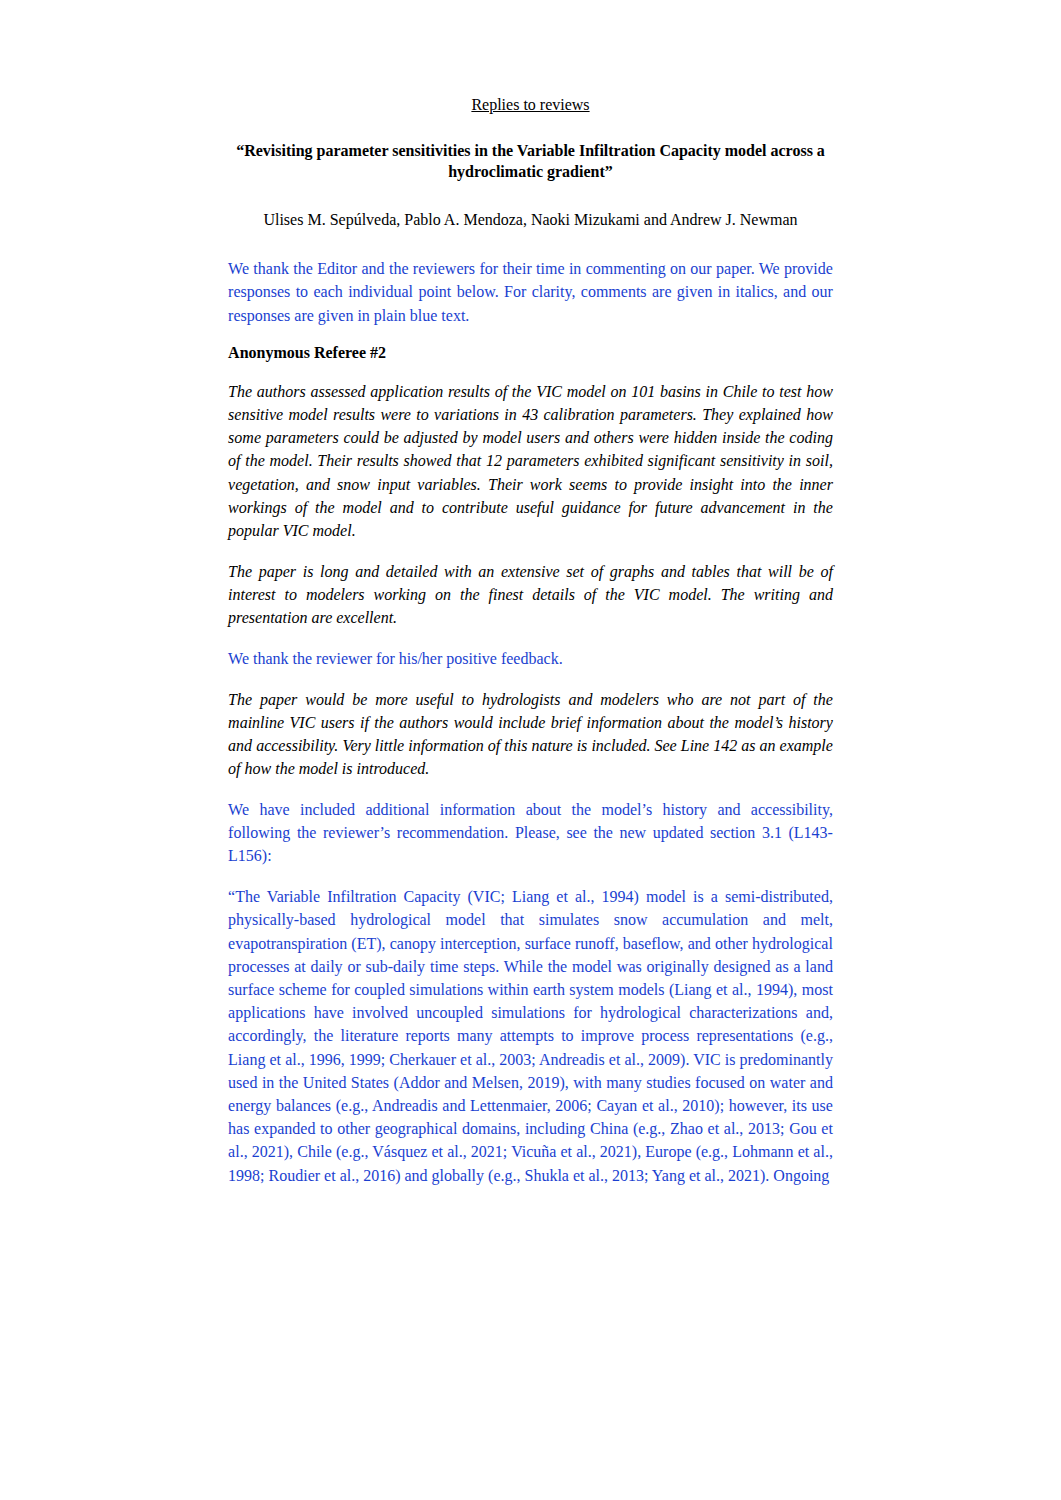Replies to reviews
“Revisiting parameter sensitivities in the Variable Infiltration Capacity model across a hydroclimatic gradient”
Ulises M. Sepúlveda, Pablo A. Mendoza, Naoki Mizukami and Andrew J. Newman
We thank the Editor and the reviewers for their time in commenting on our paper. We provide responses to each individual point below. For clarity, comments are given in italics, and our responses are given in plain blue text.
Anonymous Referee #2
The authors assessed application results of the VIC model on 101 basins in Chile to test how sensitive model results were to variations in 43 calibration parameters. They explained how some parameters could be adjusted by model users and others were hidden inside the coding of the model. Their results showed that 12 parameters exhibited significant sensitivity in soil, vegetation, and snow input variables. Their work seems to provide insight into the inner workings of the model and to contribute useful guidance for future advancement in the popular VIC model.
The paper is long and detailed with an extensive set of graphs and tables that will be of interest to modelers working on the finest details of the VIC model. The writing and presentation are excellent.
We thank the reviewer for his/her positive feedback.
The paper would be more useful to hydrologists and modelers who are not part of the mainline VIC users if the authors would include brief information about the model’s history and accessibility. Very little information of this nature is included. See Line 142 as an example of how the model is introduced.
We have included additional information about the model’s history and accessibility, following the reviewer’s recommendation. Please, see the new updated section 3.1 (L143-L156):
“The Variable Infiltration Capacity (VIC; Liang et al., 1994) model is a semi-distributed, physically-based hydrological model that simulates snow accumulation and melt, evapotranspiration (ET), canopy interception, surface runoff, baseflow, and other hydrological processes at daily or sub-daily time steps. While the model was originally designed as a land surface scheme for coupled simulations within earth system models (Liang et al., 1994), most applications have involved uncoupled simulations for hydrological characterizations and, accordingly, the literature reports many attempts to improve process representations (e.g., Liang et al., 1996, 1999; Cherkauer et al., 2003; Andreadis et al., 2009). VIC is predominantly used in the United States (Addor and Melsen, 2019), with many studies focused on water and energy balances (e.g., Andreadis and Lettenmaier, 2006; Cayan et al., 2010); however, its use has expanded to other geographical domains, including China (e.g., Zhao et al., 2013; Gou et al., 2021), Chile (e.g., Vásquez et al., 2021; Vicuña et al., 2021), Europe (e.g., Lohmann et al., 1998; Roudier et al., 2016) and globally (e.g., Shukla et al., 2013; Yang et al., 2021). Ongoing